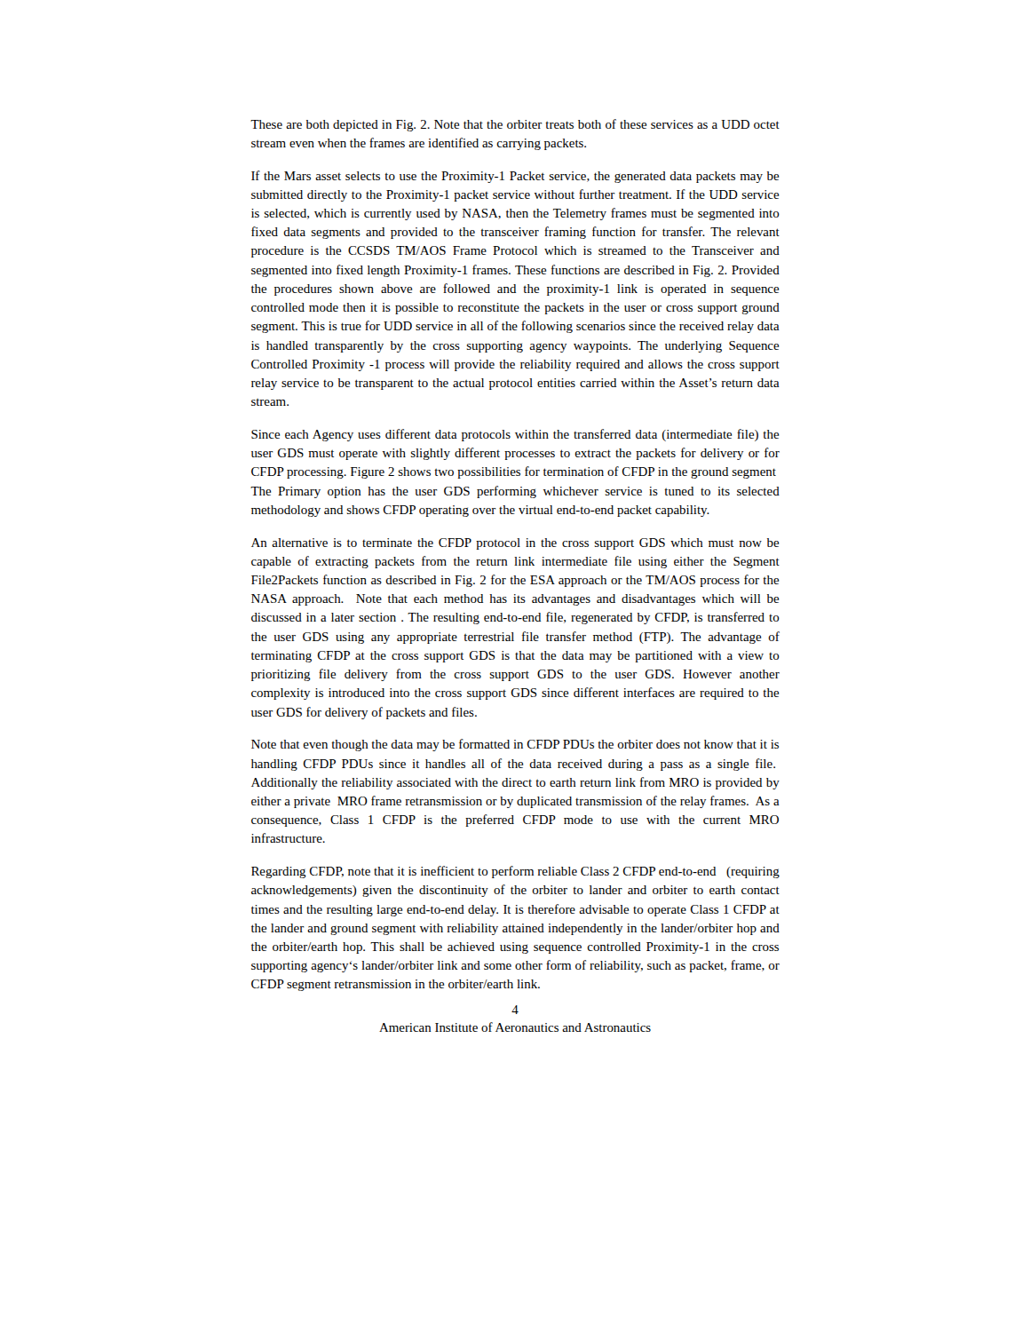These are both depicted in Fig. 2. Note that the orbiter treats both of these services as a UDD octet stream even when the frames are identified as carrying packets.
If the Mars asset selects to use the Proximity-1 Packet service, the generated data packets may be submitted directly to the Proximity-1 packet service without further treatment. If the UDD service is selected, which is currently used by NASA, then the Telemetry frames must be segmented into fixed data segments and provided to the transceiver framing function for transfer. The relevant procedure is the CCSDS TM/AOS Frame Protocol which is streamed to the Transceiver and segmented into fixed length Proximity-1 frames. These functions are described in Fig. 2. Provided the procedures shown above are followed and the proximity-1 link is operated in sequence controlled mode then it is possible to reconstitute the packets in the user or cross support ground segment. This is true for UDD service in all of the following scenarios since the received relay data is handled transparently by the cross supporting agency waypoints. The underlying Sequence Controlled Proximity -1 process will provide the reliability required and allows the cross support relay service to be transparent to the actual protocol entities carried within the Asset’s return data stream.
Since each Agency uses different data protocols within the transferred data (intermediate file) the user GDS must operate with slightly different processes to extract the packets for delivery or for CFDP processing. Figure 2 shows two possibilities for termination of CFDP in the ground segment The Primary option has the user GDS performing whichever service is tuned to its selected methodology and shows CFDP operating over the virtual end-to-end packet capability.
An alternative is to terminate the CFDP protocol in the cross support GDS which must now be capable of extracting packets from the return link intermediate file using either the Segment File2Packets function as described in Fig. 2 for the ESA approach or the TM/AOS process for the NASA approach. Note that each method has its advantages and disadvantages which will be discussed in a later section . The resulting end-to-end file, regenerated by CFDP, is transferred to the user GDS using any appropriate terrestrial file transfer method (FTP). The advantage of terminating CFDP at the cross support GDS is that the data may be partitioned with a view to prioritizing file delivery from the cross support GDS to the user GDS. However another complexity is introduced into the cross support GDS since different interfaces are required to the user GDS for delivery of packets and files.
Note that even though the data may be formatted in CFDP PDUs the orbiter does not know that it is handling CFDP PDUs since it handles all of the data received during a pass as a single file. Additionally the reliability associated with the direct to earth return link from MRO is provided by either a private MRO frame retransmission or by duplicated transmission of the relay frames. As a consequence, Class 1 CFDP is the preferred CFDP mode to use with the current MRO infrastructure.
Regarding CFDP, note that it is inefficient to perform reliable Class 2 CFDP end-to-end (requiring acknowledgements) given the discontinuity of the orbiter to lander and orbiter to earth contact times and the resulting large end-to-end delay. It is therefore advisable to operate Class 1 CFDP at the lander and ground segment with reliability attained independently in the lander/orbiter hop and the orbiter/earth hop. This shall be achieved using sequence controlled Proximity-1 in the cross supporting agency‘s lander/orbiter link and some other form of reliability, such as packet, frame, or CFDP segment retransmission in the orbiter/earth link.
4 American Institute of Aeronautics and Astronautics